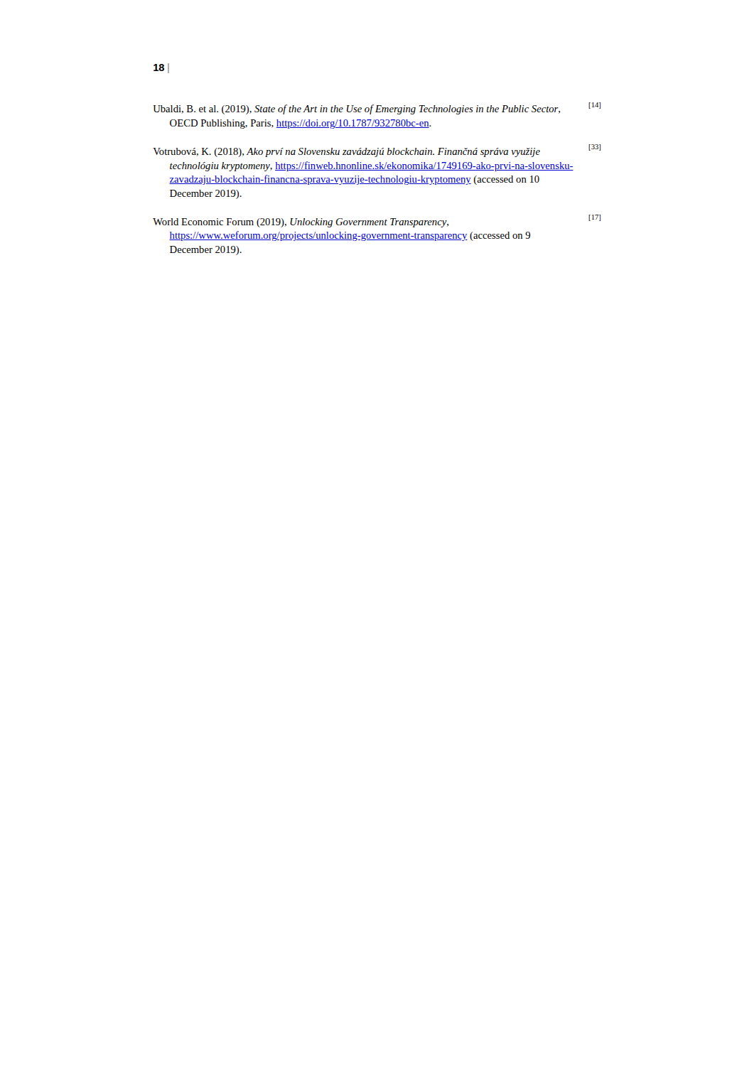18|
[14] Ubaldi, B. et al. (2019), State of the Art in the Use of Emerging Technologies in the Public Sector, OECD Publishing, Paris, https://doi.org/10.1787/932780bc-en.
[33] Votrubová, K. (2018), Ako prví na Slovensku zavádzajú blockchain. Finančná správa využije technológiu kryptomeny, https://finweb.hnonline.sk/ekonomika/1749169-ako-prvi-na-slovensku-zavadzaju-blockchain-financna-sprava-vyuzije-technologiu-kryptomeny (accessed on 10 December 2019).
[17] World Economic Forum (2019), Unlocking Government Transparency, https://www.weforum.org/projects/unlocking-government-transparency (accessed on 9 December 2019).